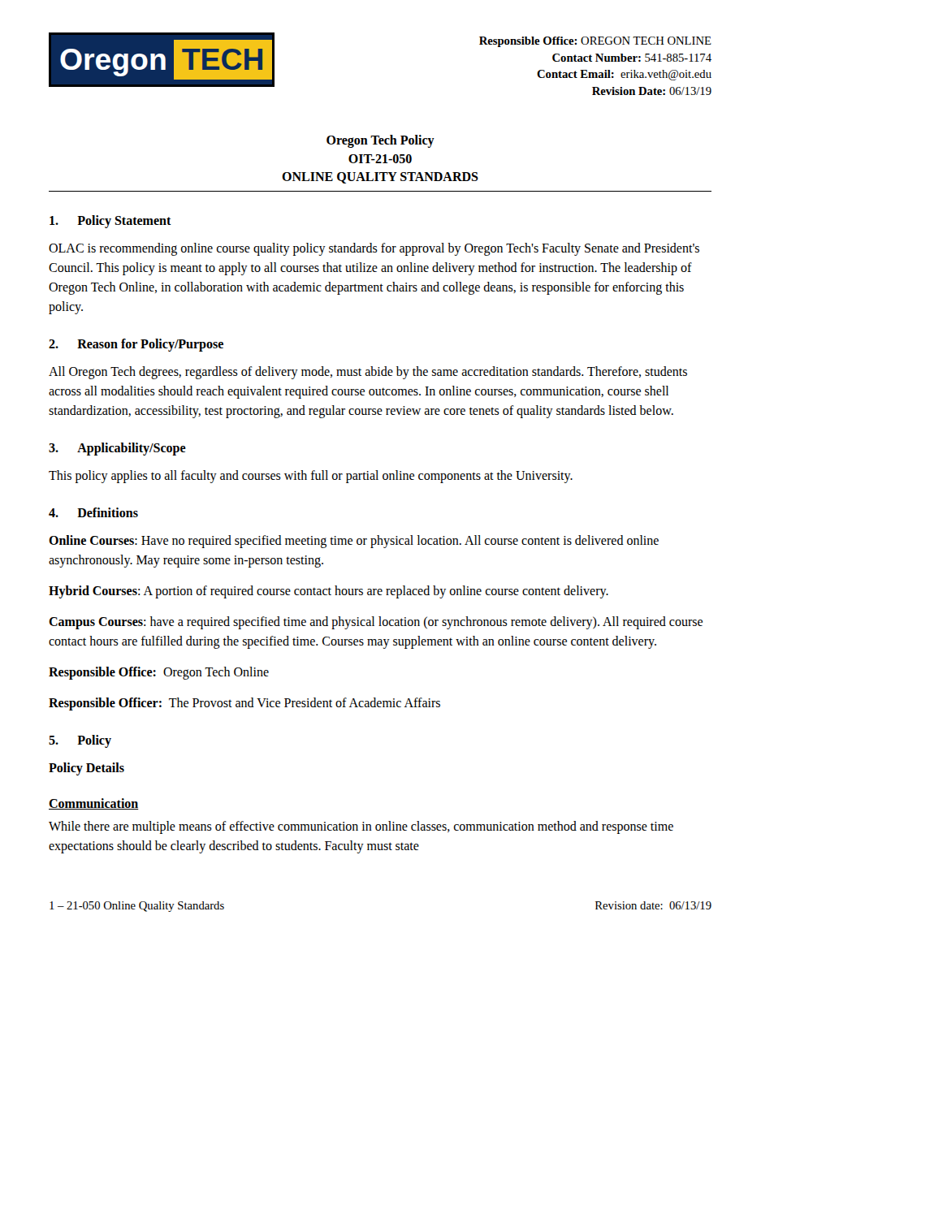OregonTECH
Responsible Office: OREGON TECH ONLINE
Contact Number: 541-885-1174
Contact Email: erika.veth@oit.edu
Revision Date: 06/13/19
Oregon Tech Policy OIT-21-050 ONLINE QUALITY STANDARDS
1. Policy Statement
OLAC is recommending online course quality policy standards for approval by Oregon Tech's Faculty Senate and President's Council. This policy is meant to apply to all courses that utilize an online delivery method for instruction. The leadership of Oregon Tech Online, in collaboration with academic department chairs and college deans, is responsible for enforcing this policy.
2. Reason for Policy/Purpose
All Oregon Tech degrees, regardless of delivery mode, must abide by the same accreditation standards. Therefore, students across all modalities should reach equivalent required course outcomes. In online courses, communication, course shell standardization, accessibility, test proctoring, and regular course review are core tenets of quality standards listed below.
3. Applicability/Scope
This policy applies to all faculty and courses with full or partial online components at the University.
4. Definitions
Online Courses: Have no required specified meeting time or physical location. All course content is delivered online asynchronously. May require some in-person testing.
Hybrid Courses: A portion of required course contact hours are replaced by online course content delivery.
Campus Courses: have a required specified time and physical location (or synchronous remote delivery). All required course contact hours are fulfilled during the specified time. Courses may supplement with an online course content delivery.
Responsible Office: Oregon Tech Online
Responsible Officer: The Provost and Vice President of Academic Affairs
5. Policy
Policy Details
Communication
While there are multiple means of effective communication in online classes, communication method and response time expectations should be clearly described to students. Faculty must state
1 – 21-050 Online Quality Standards
Revision date: 06/13/19